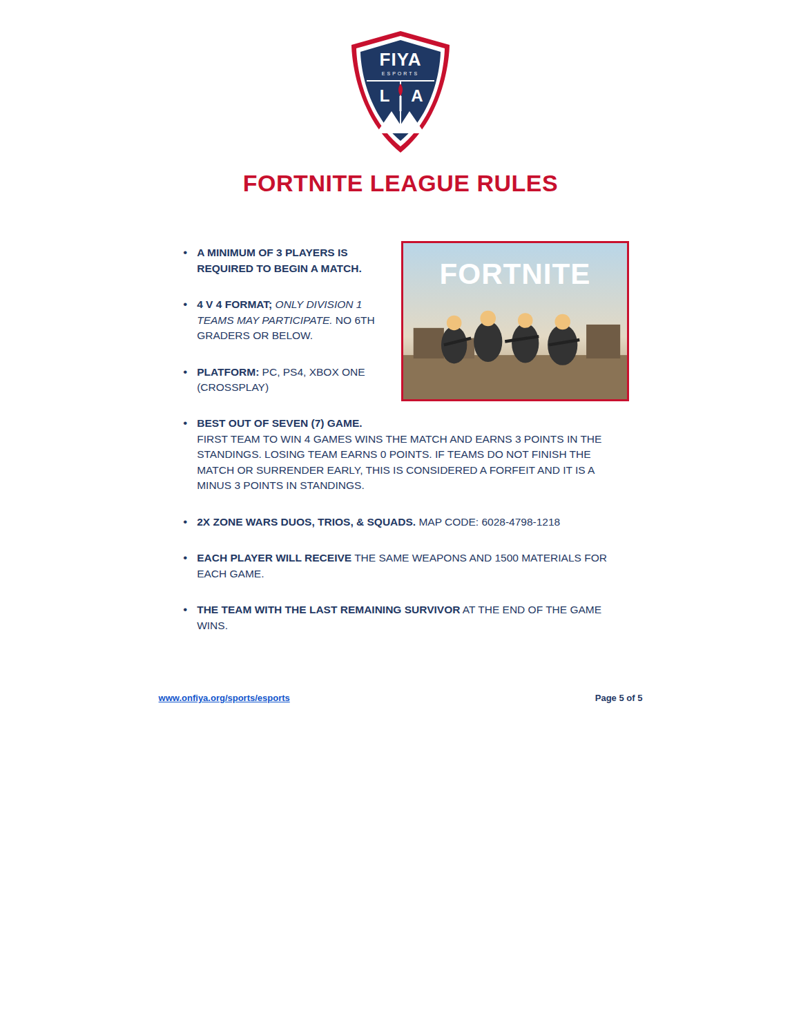FIYA ESPORTS L A
Fortnite League Rules
A minimum of 3 players is required to begin a match.
4 v 4 format; only Division 1 teams may participate. No 6th graders or below.
Platform: PC, PS4, Xbox One (crossplay)
Best out of seven (7) game.
First team to win 4 games wins the match and earns 3 points in the standings. Losing team earns 0 points. If teams do not finish the match or surrender early, this is considered a forfeit and it is a minus 3 points in standings.
2x Zone Wars Duos, Trios, & Squads. Map code: 6028-4798-1218
Each player will receive the same weapons and 1500 materials for each game.
The team with the last remaining survivor at the end of the game wins.
www.onfiya.org/sports/esports Page 5 of 5